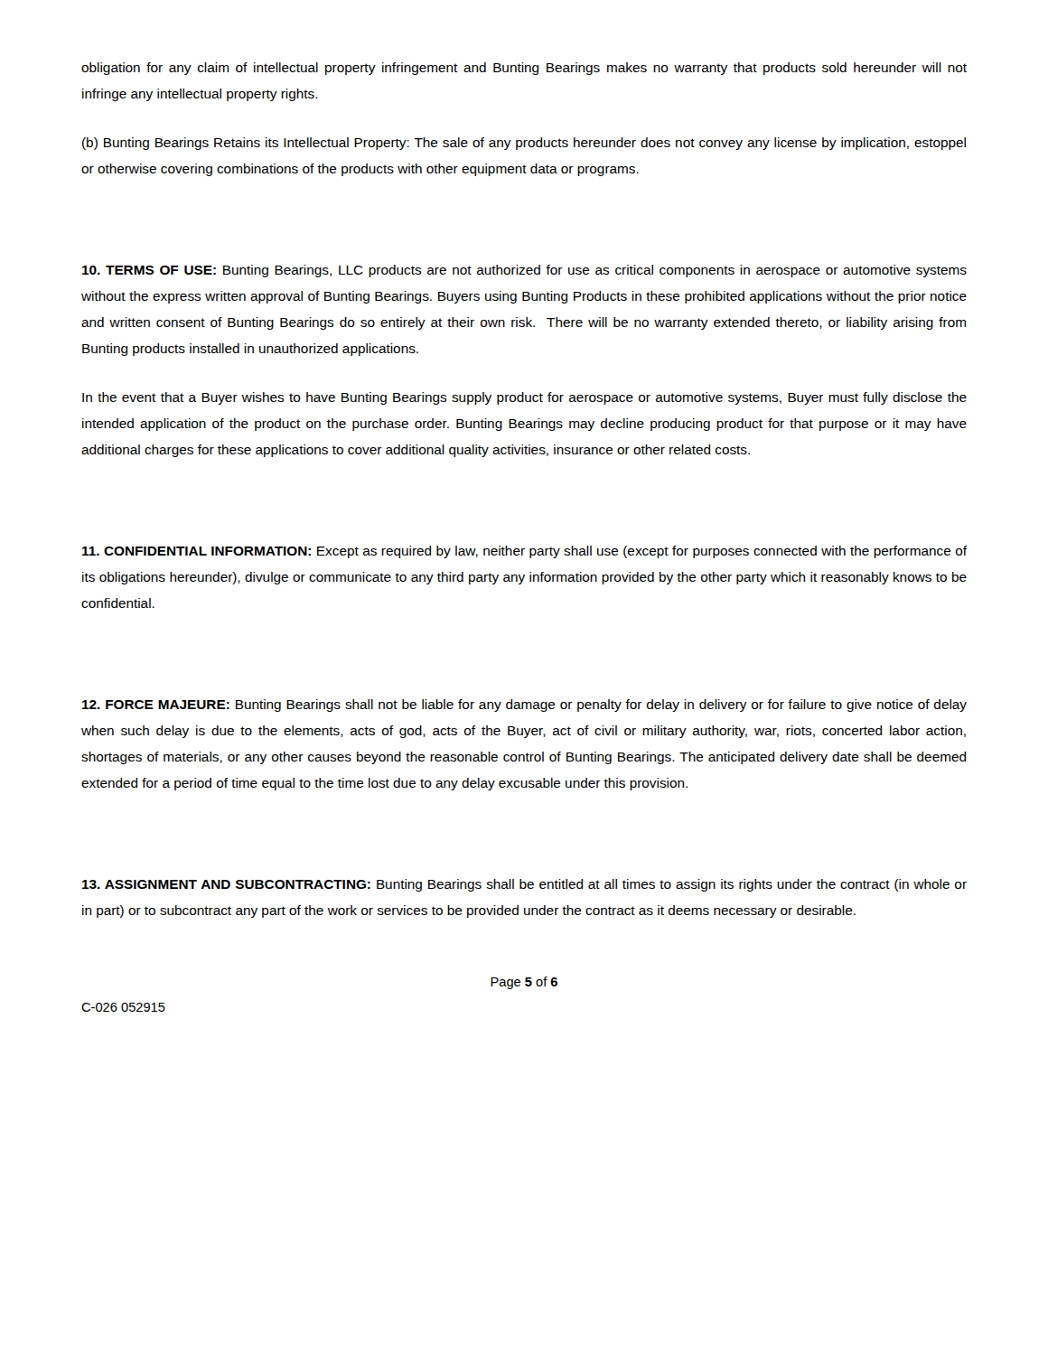obligation for any claim of intellectual property infringement and Bunting Bearings makes no warranty that products sold hereunder will not infringe any intellectual property rights.
(b) Bunting Bearings Retains its Intellectual Property: The sale of any products hereunder does not convey any license by implication, estoppel or otherwise covering combinations of the products with other equipment data or programs.
10. TERMS OF USE: Bunting Bearings, LLC products are not authorized for use as critical components in aerospace or automotive systems without the express written approval of Bunting Bearings. Buyers using Bunting Products in these prohibited applications without the prior notice and written consent of Bunting Bearings do so entirely at their own risk. There will be no warranty extended thereto, or liability arising from Bunting products installed in unauthorized applications.
In the event that a Buyer wishes to have Bunting Bearings supply product for aerospace or automotive systems, Buyer must fully disclose the intended application of the product on the purchase order. Bunting Bearings may decline producing product for that purpose or it may have additional charges for these applications to cover additional quality activities, insurance or other related costs.
11. CONFIDENTIAL INFORMATION: Except as required by law, neither party shall use (except for purposes connected with the performance of its obligations hereunder), divulge or communicate to any third party any information provided by the other party which it reasonably knows to be confidential.
12. FORCE MAJEURE: Bunting Bearings shall not be liable for any damage or penalty for delay in delivery or for failure to give notice of delay when such delay is due to the elements, acts of god, acts of the Buyer, act of civil or military authority, war, riots, concerted labor action, shortages of materials, or any other causes beyond the reasonable control of Bunting Bearings. The anticipated delivery date shall be deemed extended for a period of time equal to the time lost due to any delay excusable under this provision.
13. ASSIGNMENT AND SUBCONTRACTING: Bunting Bearings shall be entitled at all times to assign its rights under the contract (in whole or in part) or to subcontract any part of the work or services to be provided under the contract as it deems necessary or desirable.
Page 5 of 6
C-026 052915